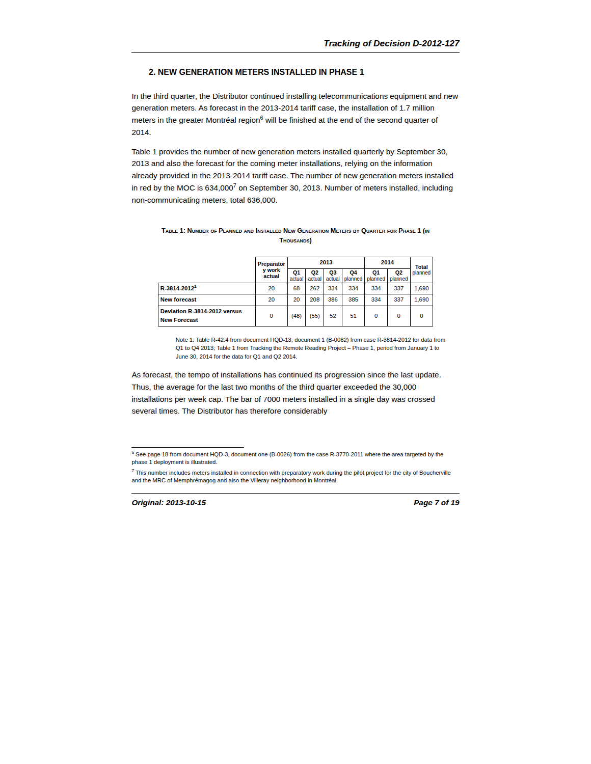Tracking of Decision D-2012-127
2. NEW GENERATION METERS INSTALLED IN PHASE 1
In the third quarter, the Distributor continued installing telecommunications equipment and new generation meters. As forecast in the 2013-2014 tariff case, the installation of 1.7 million meters in the greater Montréal region6 will be finished at the end of the second quarter of 2014.
Table 1 provides the number of new generation meters installed quarterly by September 30, 2013 and also the forecast for the coming meter installations, relying on the information already provided in the 2013-2014 tariff case. The number of new generation meters installed in red by the MOC is 634,0007 on September 30, 2013. Number of meters installed, including non-communicating meters, total 636,000.
Table 1: Number of Planned and Installed New Generation Meters by Quarter for Phase 1 (in Thousands)
| | Preparator y work actual | 2013 | 2014 | Total planned |
| --- | --- | --- | --- | --- |
| Q1 actual | Q2 actual | Q3 actual | Q4 planned | Q1 planned | Q2 planned |
| R-3814-2012 1 | 20 | 68 | 262 | 334 | 334 | 334 | 337 | 1,690 |
| New forecast | 20 | 20 | 208 | 386 | 385 | 334 | 337 | 1,690 |
| Deviation R-3814-2012 versus New Forecast | 0 | (48) | (55) | 52 | 51 | 0 | 0 | 0 |
Note 1: Table R-42.4 from document HQD-13, document 1 (B-0082) from case R-3814-2012 for data from Q1 to Q4 2013; Table 1 from Tracking the Remote Reading Project – Phase 1, period from January 1 to June 30, 2014 for the data for Q1 and Q2 2014.
As forecast, the tempo of installations has continued its progression since the last update. Thus, the average for the last two months of the third quarter exceeded the 30,000 installations per week cap. The bar of 7000 meters installed in a single day was crossed several times. The Distributor has therefore considerably
6 See page 18 from document HQD-3, document one (B-0026) from the case R-3770-2011 where the area targeted by the phase 1 deployment is illustrated.
7 This number includes meters installed in connection with preparatory work during the pilot project for the city of Boucherville and the MRC of Memphrémagog and also the Villeray neighborhood in Montréal.
Original: 2013-10-15 Page 7 of 19